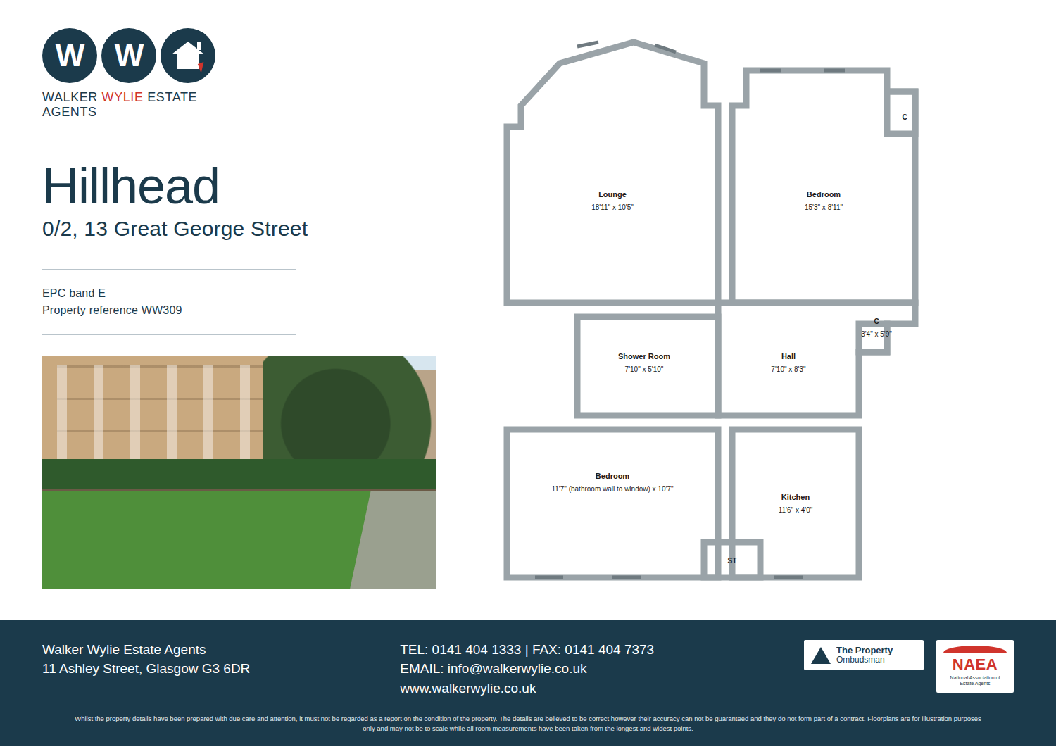W
W
Walker Wylie Estate Agents
Hillhead
0/2, 13 Great George Street
EPC band E
Property reference WW309
Lounge 18'11" x 10'5" Bedroom 15'3" x 8'11" C C 3'4" x 5'9" Shower Room 7'10" x 5'10" Hall 7'10" x 8'3" Bedroom 11'7" (bathroom wall to window) x 10'7" Kitchen 11'6" x 4'0" ST
Walker Wylie Estate Agents
11 Ashley Street, Glasgow G3 6DR
TEL: 0141 404 1333 | FAX: 0141 404 7373
EMAIL: info@walkerwylie.co.uk
www.walkerwylie.co.uk
The Property
Ombudsman
NAEA
National Association of
Estate Agents
Whilst the property details have been prepared with due care and attention, it must not be regarded as a report on the condition of the property. The details are believed to be correct however their accuracy can not be guaranteed and they do not form part of a contract. Floorplans are for illustration purposes only and may not be to scale while all room measurements have been taken from the longest and widest points.